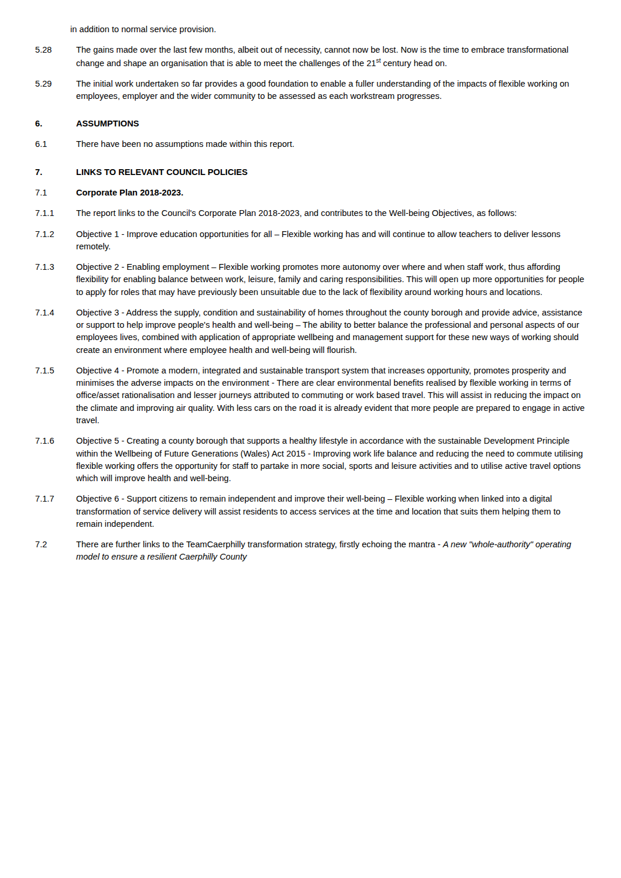in addition to normal service provision.
5.28
The gains made over the last few months, albeit out of necessity, cannot now be lost. Now is the time to embrace transformational change and shape an organisation that is able to meet the challenges of the 21st century head on.
5.29
The initial work undertaken so far provides a good foundation to enable a fuller understanding of the impacts of flexible working on employees, employer and the wider community to be assessed as each workstream progresses.
6. ASSUMPTIONS
6.1
There have been no assumptions made within this report.
7. LINKS TO RELEVANT COUNCIL POLICIES
7.1
Corporate Plan 2018-2023.
7.1.1
The report links to the Council's Corporate Plan 2018-2023, and contributes to the Well-being Objectives, as follows:
7.1.2
Objective 1 - Improve education opportunities for all – Flexible working has and will continue to allow teachers to deliver lessons remotely.
7.1.3
Objective 2 - Enabling employment – Flexible working promotes more autonomy over where and when staff work, thus affording flexibility for enabling balance between work, leisure, family and caring responsibilities. This will open up more opportunities for people to apply for roles that may have previously been unsuitable due to the lack of flexibility around working hours and locations.
7.1.4
Objective 3 - Address the supply, condition and sustainability of homes throughout the county borough and provide advice, assistance or support to help improve people's health and well-being – The ability to better balance the professional and personal aspects of our employees lives, combined with application of appropriate wellbeing and management support for these new ways of working should create an environment where employee health and well-being will flourish.
7.1.5
Objective 4 - Promote a modern, integrated and sustainable transport system that increases opportunity, promotes prosperity and minimises the adverse impacts on the environment - There are clear environmental benefits realised by flexible working in terms of office/asset rationalisation and lesser journeys attributed to commuting or work based travel. This will assist in reducing the impact on the climate and improving air quality. With less cars on the road it is already evident that more people are prepared to engage in active travel.
7.1.6
Objective 5 - Creating a county borough that supports a healthy lifestyle in accordance with the sustainable Development Principle within the Wellbeing of Future Generations (Wales) Act 2015 - Improving work life balance and reducing the need to commute utilising flexible working offers the opportunity for staff to partake in more social, sports and leisure activities and to utilise active travel options which will improve health and well-being.
7.1.7
Objective 6 - Support citizens to remain independent and improve their well-being – Flexible working when linked into a digital transformation of service delivery will assist residents to access services at the time and location that suits them helping them to remain independent.
7.2
There are further links to the TeamCaerphilly transformation strategy, firstly echoing the mantra - A new "whole-authority" operating model to ensure a resilient Caerphilly County